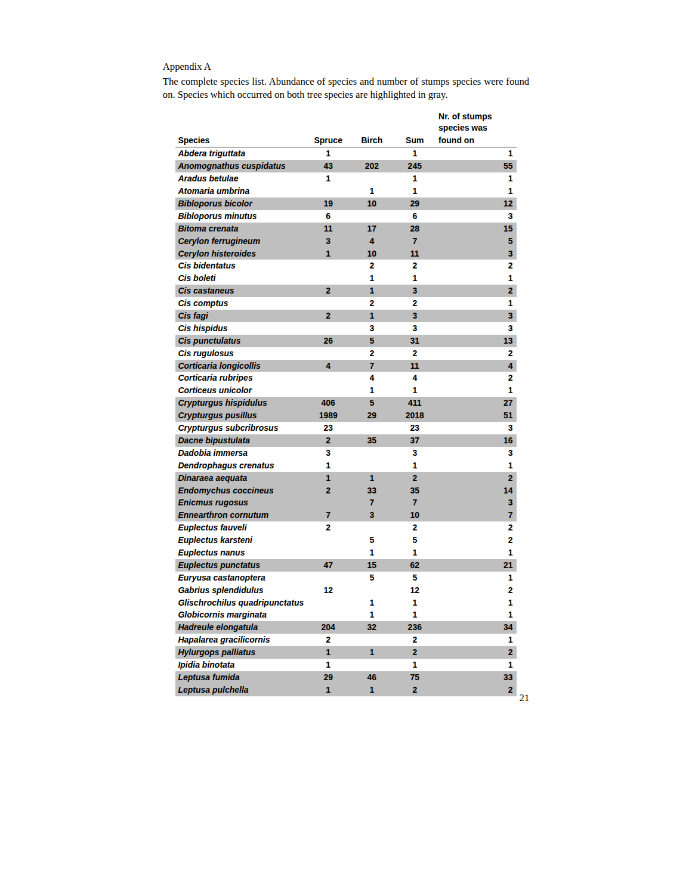Appendix A
The complete species list. Abundance of species and number of stumps species were found on. Species which occurred on both tree species are highlighted in gray.
| | | | | Nr. of stumps species was |
| --- | --- | --- | --- | --- |
| Species | Spruce | Birch | Sum | found on |
| Abdera triguttata | 1 | | 1 | 1 |
| Anomognathus cuspidatus | 43 | 202 | 245 | 55 |
| Aradus betulae | 1 | | 1 | 1 |
| Atomaria umbrina | | 1 | 1 | 1 |
| Bibloporus bicolor | 19 | 10 | 29 | 12 |
| Bibloporus minutus | 6 | | 6 | 3 |
| Bitoma crenata | 11 | 17 | 28 | 15 |
| Cerylon ferrugineum | 3 | 4 | 7 | 5 |
| Cerylon histeroides | 1 | 10 | 11 | 3 |
| Cis bidentatus | | 2 | 2 | 2 |
| Cis boleti | | 1 | 1 | 1 |
| Cis castaneus | 2 | 1 | 3 | 2 |
| Cis comptus | | 2 | 2 | 1 |
| Cis fagi | 2 | 1 | 3 | 3 |
| Cis hispidus | | 3 | 3 | 3 |
| Cis punctulatus | 26 | 5 | 31 | 13 |
| Cis rugulosus | | 2 | 2 | 2 |
| Corticaria longicollis | 4 | 7 | 11 | 4 |
| Corticaria rubripes | | 4 | 4 | 2 |
| Corticeus unicolor | | 1 | 1 | 1 |
| Crypturgus hispidulus | 406 | 5 | 411 | 27 |
| Crypturgus pusillus | 1989 | 29 | 2018 | 51 |
| Crypturgus subcribrosus | 23 | | 23 | 3 |
| Dacne bipustulata | 2 | 35 | 37 | 16 |
| Dadobia immersa | 3 | | 3 | 3 |
| Dendrophagus crenatus | 1 | | 1 | 1 |
| Dinaraea aequata | 1 | 1 | 2 | 2 |
| Endomychus coccineus | 2 | 33 | 35 | 14 |
| Enicmus rugosus | | 7 | 7 | 3 |
| Ennearthron cornutum | 7 | 3 | 10 | 7 |
| Euplectus fauveli | 2 | | 2 | 2 |
| Euplectus karsteni | | 5 | 5 | 2 |
| Euplectus nanus | | 1 | 1 | 1 |
| Euplectus punctatus | 47 | 15 | 62 | 21 |
| Euryusa castanoptera | | 5 | 5 | 1 |
| Gabrius splendidulus | 12 | | 12 | 2 |
| Glischrochilus quadripunctatus | | 1 | 1 | 1 |
| Globicornis marginata | | 1 | 1 | 1 |
| Hadreule elongatula | 204 | 32 | 236 | 34 |
| Hapalarea gracilicornis | 2 | | 2 | 1 |
| Hylurgops palliatus | 1 | 1 | 2 | 2 |
| Ipidia binotata | 1 | | 1 | 1 |
| Leptusa fumida | 29 | 46 | 75 | 33 |
| Leptusa pulchella | 1 | 1 | 2 | 2 |
21